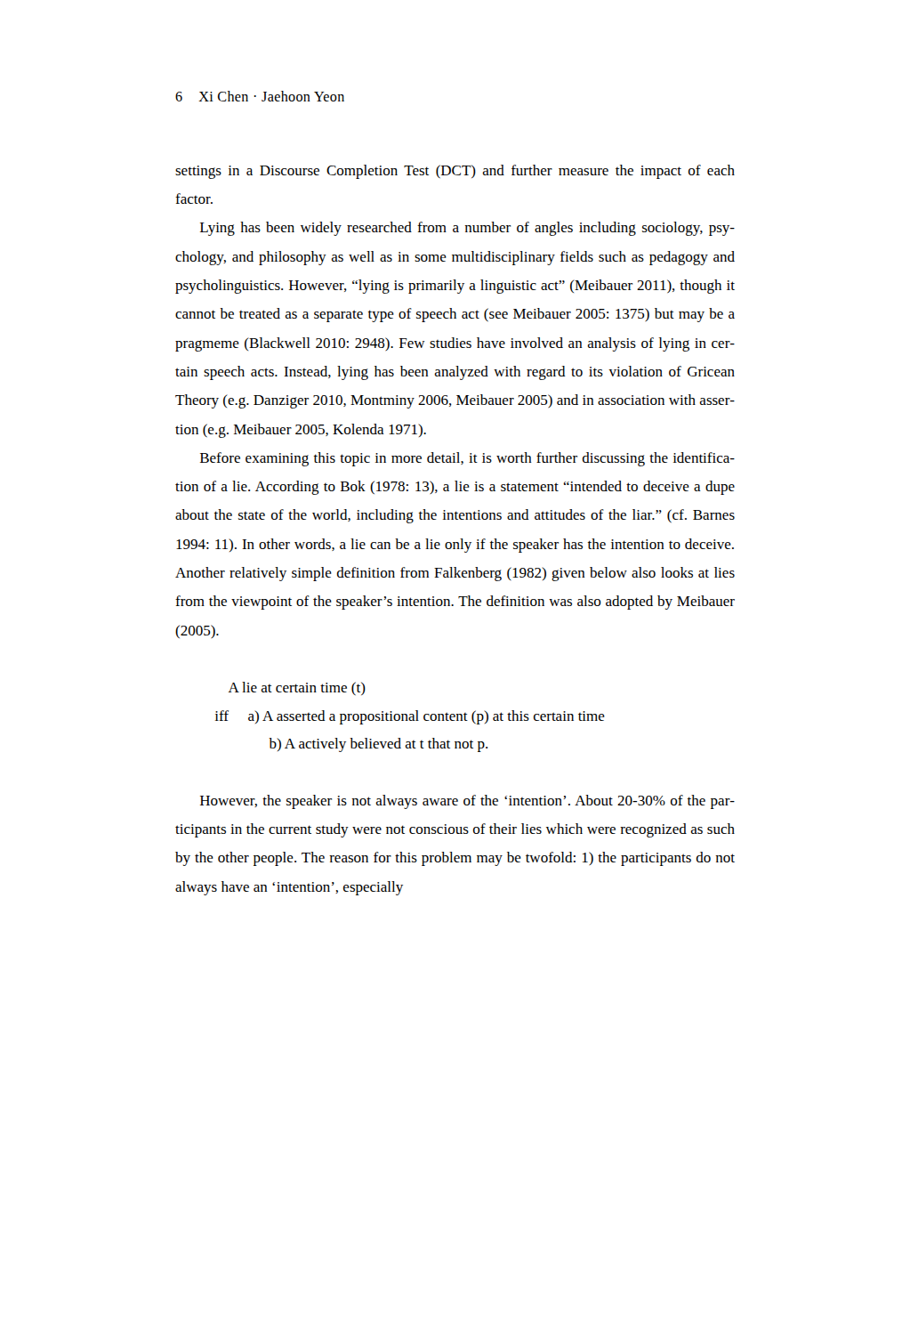6 Xi Chen · Jaehoon Yeon
settings in a Discourse Completion Test (DCT) and further measure the impact of each factor.
Lying has been widely researched from a number of angles including sociology, psychology, and philosophy as well as in some multidisciplinary fields such as pedagogy and psycholinguistics. However, “lying is primarily a linguistic act” (Meibauer 2011), though it cannot be treated as a separate type of speech act (see Meibauer 2005: 1375) but may be a pragmeme (Blackwell 2010: 2948). Few studies have involved an analysis of lying in certain speech acts. Instead, lying has been analyzed with regard to its violation of Gricean Theory (e.g. Danziger 2010, Montminy 2006, Meibauer 2005) and in association with assertion (e.g. Meibauer 2005, Kolenda 1971).
Before examining this topic in more detail, it is worth further discussing the identification of a lie. According to Bok (1978: 13), a lie is a statement “intended to deceive a dupe about the state of the world, including the intentions and attitudes of the liar.” (cf. Barnes 1994: 11). In other words, a lie can be a lie only if the speaker has the intention to deceive. Another relatively simple definition from Falkenberg (1982) given below also looks at lies from the viewpoint of the speaker’s intention. The definition was also adopted by Meibauer (2005).
A lie at certain time (t)
iffa) A asserted a propositional content (p) at this certain time
b) A actively believed at t that not p.
However, the speaker is not always aware of the ‘intention’. About 20-30% of the participants in the current study were not conscious of their lies which were recognized as such by the other people. The reason for this problem may be twofold: 1) the participants do not always have an ‘intention’, especially